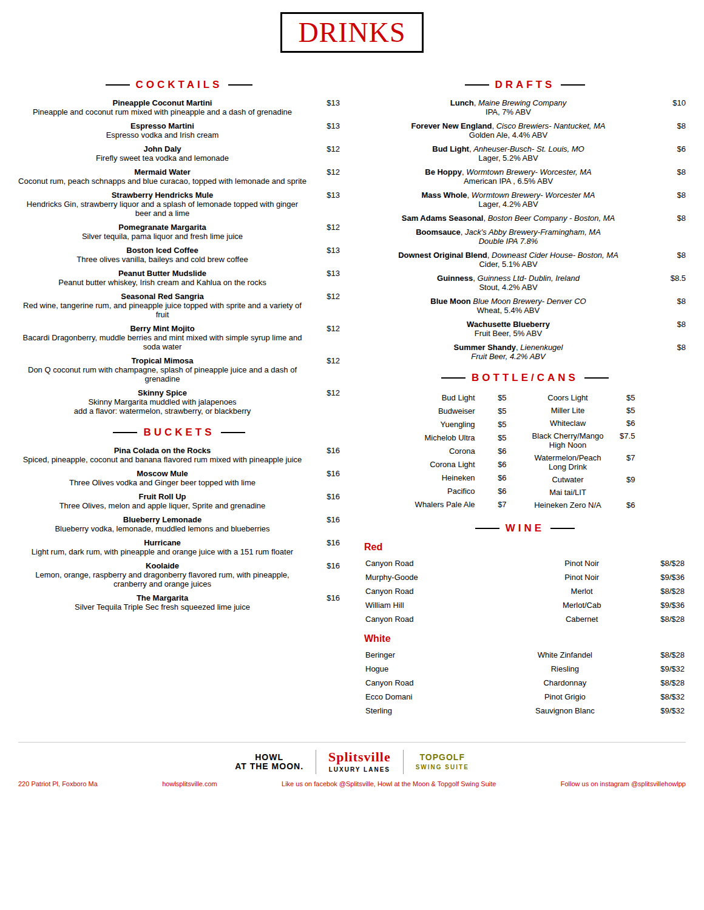DRINKS
COCKTAILS
Pineapple Coconut Martini
Pineapple and coconut rum mixed with pineapple and a dash of grenadine
$13
Espresso Martini
Espresso vodka and Irish cream
$13
John Daly
Firefly sweet tea vodka and lemonade
$12
Mermaid Water
Coconut rum, peach schnapps and blue curacao, topped with lemonade and sprite
$12
Strawberry Hendricks Mule
Hendricks Gin, strawberry liquor and a splash of lemonade topped with ginger beer and a lime
$13
Pomegranate Margarita
Silver tequila, pama liquor and fresh lime juice
$12
Boston Iced Coffee
Three olives vanilla, baileys and cold brew coffee
$13
Peanut Butter Mudslide
Peanut butter whiskey, Irish cream and Kahlua on the rocks
$13
Seasonal Red Sangria
Red wine, tangerine rum, and pineapple juice topped with sprite and a variety of fruit
$12
Berry Mint Mojito
Bacardi Dragonberry, muddle berries and mint mixed with simple syrup lime and soda water
$12
Tropical Mimosa
Don Q coconut rum with champagne, splash of pineapple juice and a dash of grenadine
$12
Skinny Spice
Skinny Margarita muddled with jalapenoes
add a flavor: watermelon, strawberry, or blackberry
$12
BUCKETS
Pina Colada on the Rocks
Spiced, pineapple, coconut and banana flavored rum mixed with pineapple juice
$16
Moscow Mule
Three Olives vodka and Ginger beer topped with lime
$16
Fruit Roll Up
Three Olives, melon and apple liquer, Sprite and grenadine
$16
Blueberry Lemonade
Blueberry vodka, lemonade, muddled lemons and blueberries
$16
Hurricane
Light rum, dark rum, with pineapple and orange juice with a 151 rum floater
$16
Koolaide
Lemon, orange, raspberry and dragonberry flavored rum, with pineapple, cranberry and orange juices
$16
The Margarita
Silver Tequila Triple Sec fresh squeezed lime juice
$16
DRAFTS
Lunch, Maine Brewing Company IPA, 7% ABV
$10
Forever New England, Cisco Brewiers- Nantucket, MA Golden Ale, 4.4% ABV
$8
Bud Light, Anheuser-Busch- St. Louis, MO Lager, 5.2% ABV
$6
Be Hoppy, Wormtown Brewery- Worcester, MA American IPA , 6.5% ABV
$8
Mass Whole, Wormtown Brewery- Worcester MA Lager, 4.2% ABV
$8
Sam Adams Seasonal, Boston Beer Company - Boston, MA
$8
Boomsauce, Jack's Abby Brewery-Framingham, MA Double IPA 7.8%
Downest Original Blend, Downeast Cider House- Boston, MA Cider, 5.1% ABV
$8
Guinness, Guinness Ltd- Dublin, Ireland Stout, 4.2% ABV
$8.5
Blue Moon Blue Moon Brewery- Denver CO Wheat, 5.4% ABV
$8
Wachusette Blueberry Fruit Beer, 5% ABV
$8
Summer Shandy, Lienenkugel Fruit Beer, 4.2% ABV
$8
BOTTLE/CANS
| Bud Light | $5 |
| Budweiser | $5 |
| Yuengling | $5 |
| Michelob Ultra | $5 |
| Corona | $6 |
| Corona Light | $6 |
| Heineken | $6 |
| Pacifico | $6 |
| Whalers Pale Ale | $7 |
| Coors Light | $5 |
| Miller Lite | $5 |
| Whiteclaw | $6 |
| Black Cherry/Mango High Noon | $7.5 |
| Watermelon/Peach Long Drink | $7 |
| Cutwater | $9 |
| Mai tai/LIT | |
| Heineken Zero N/A | $6 |
WINE
Red
| Canyon Road | Pinot Noir | $8/$28 |
| Murphy-Goode | Pinot Noir | $9/$36 |
| Canyon Road | Merlot | $8/$28 |
| William Hill | Merlot/Cab | $9/$36 |
| Canyon Road | Cabernet | $8/$28 |
White
| Beringer | White Zinfandel | $8/$28 |
| Hogue | Riesling | $9/$32 |
| Canyon Road | Chardonnay | $8/$28 |
| Ecco Domani | Pinot Grigio | $8/$32 |
| Sterling | Sauvignon Blanc | $9/$32 |
HOWL
AT THE MOON.
Splitsville
LUXURY LANES
TOPGOLF
SWING SUITE
220 Patriot Pl, Foxboro Ma howlsplitsville.com Like us on facebok @Splitsville, Howl at the Moon & Topgolf Swing Suite Follow us on instagram @splitsvillehowlpp